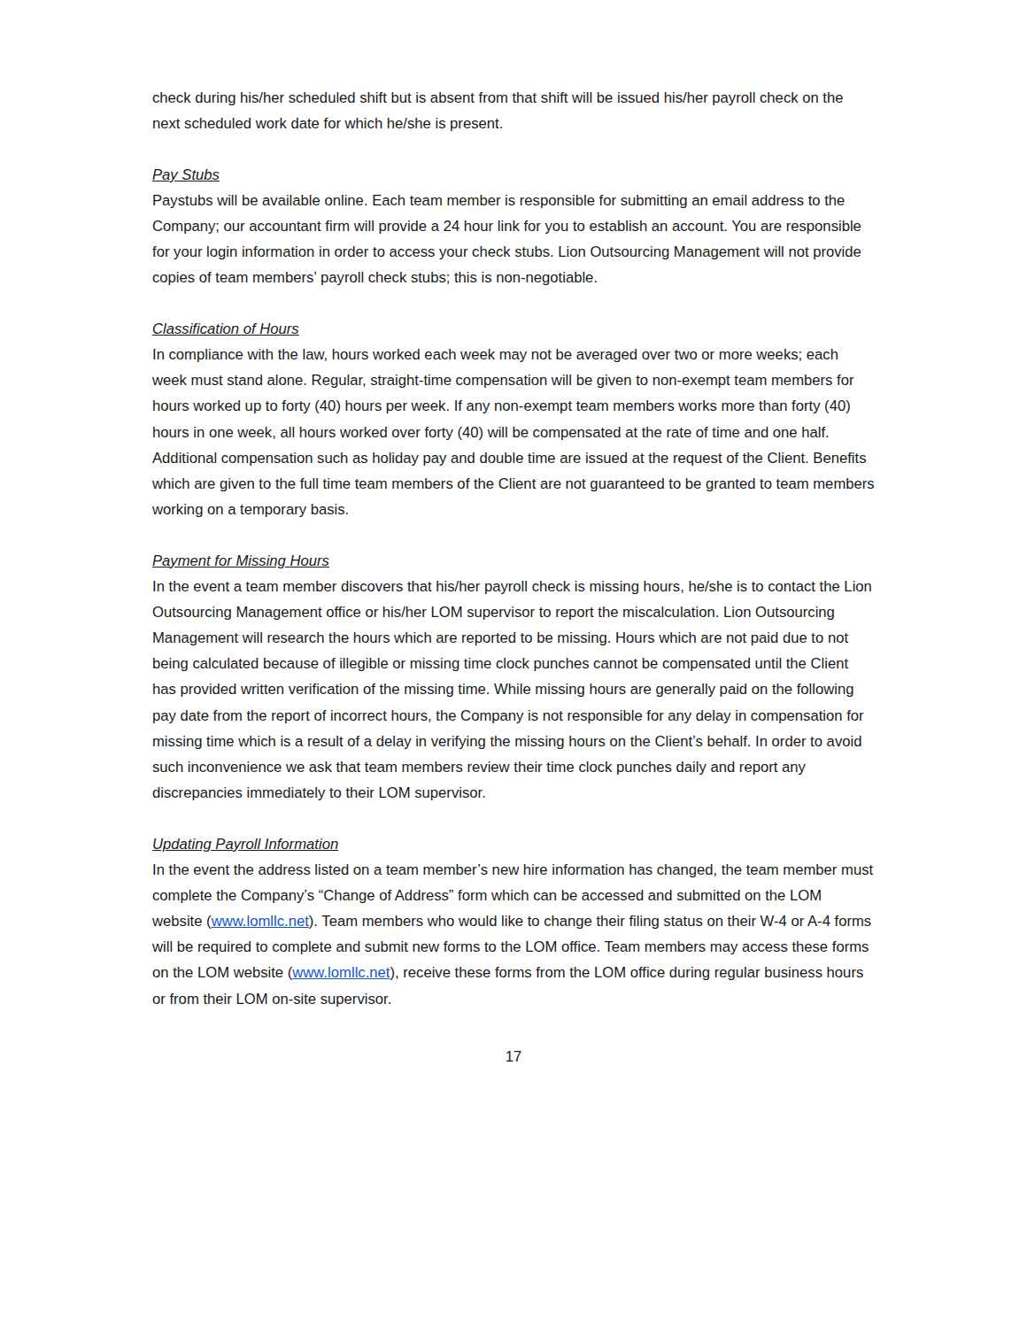check during his/her scheduled shift but is absent from that shift will be issued his/her payroll check on the next scheduled work date for which he/she is present.
Pay Stubs
Paystubs will be available online. Each team member is responsible for submitting an email address to the Company; our accountant firm will provide a 24 hour link for you to establish an account. You are responsible for your login information in order to access your check stubs. Lion Outsourcing Management will not provide copies of team members’ payroll check stubs; this is non-negotiable.
Classification of Hours
In compliance with the law, hours worked each week may not be averaged over two or more weeks; each week must stand alone. Regular, straight-time compensation will be given to non-exempt team members for hours worked up to forty (40) hours per week. If any non-exempt team members works more than forty (40) hours in one week, all hours worked over forty (40) will be compensated at the rate of time and one half. Additional compensation such as holiday pay and double time are issued at the request of the Client. Benefits which are given to the full time team members of the Client are not guaranteed to be granted to team members working on a temporary basis.
Payment for Missing Hours
In the event a team member discovers that his/her payroll check is missing hours, he/she is to contact the Lion Outsourcing Management office or his/her LOM supervisor to report the miscalculation. Lion Outsourcing Management will research the hours which are reported to be missing. Hours which are not paid due to not being calculated because of illegible or missing time clock punches cannot be compensated until the Client has provided written verification of the missing time. While missing hours are generally paid on the following pay date from the report of incorrect hours, the Company is not responsible for any delay in compensation for missing time which is a result of a delay in verifying the missing hours on the Client’s behalf. In order to avoid such inconvenience we ask that team members review their time clock punches daily and report any discrepancies immediately to their LOM supervisor.
Updating Payroll Information
In the event the address listed on a team member’s new hire information has changed, the team member must complete the Company’s “Change of Address” form which can be accessed and submitted on the LOM website (www.lomllc.net). Team members who would like to change their filing status on their W-4 or A-4 forms will be required to complete and submit new forms to the LOM office. Team members may access these forms on the LOM website (www.lomllc.net), receive these forms from the LOM office during regular business hours or from their LOM on-site supervisor.
17